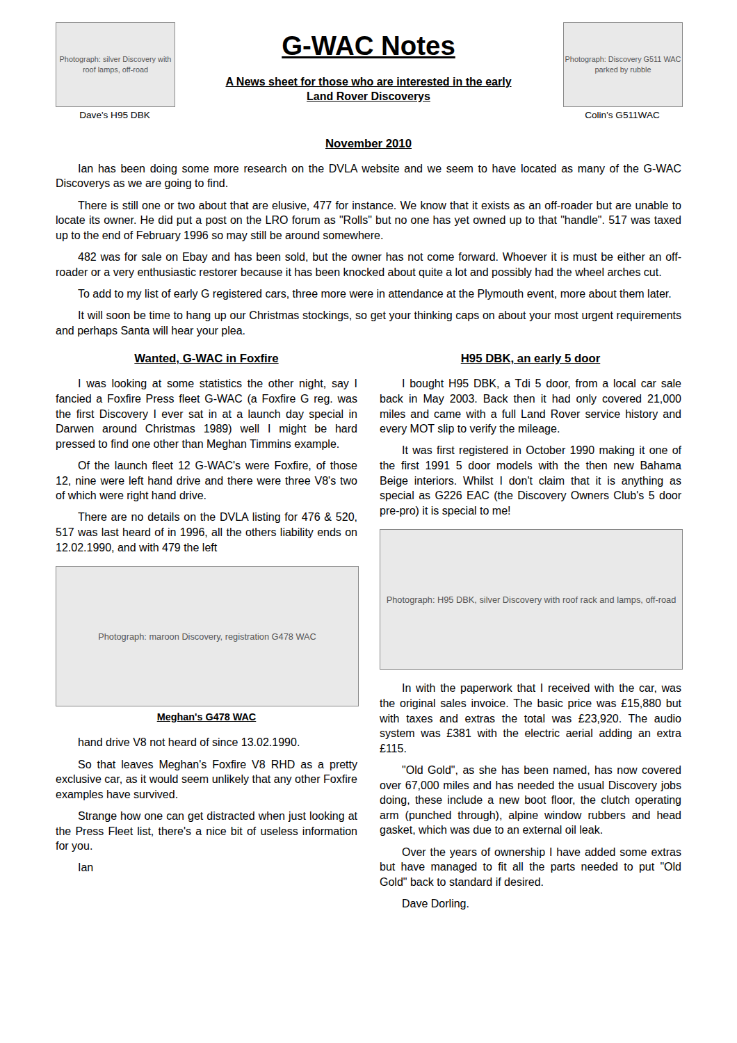Photograph: silver Discovery with roof lamps, off-road
Dave's H95 DBK
G-WAC Notes
A News sheet for those who are interested in the early Land Rover Discoverys
Photograph: Discovery G511 WAC parked by rubble
Colin's G511WAC
November 2010
Ian has been doing some more research on the DVLA website and we seem to have located as many of the G-WAC Discoverys as we are going to find.
There is still one or two about that are elusive, 477 for instance. We know that it exists as an off-roader but are unable to locate its owner. He did put a post on the LRO forum as "Rolls" but no one has yet owned up to that "handle". 517 was taxed up to the end of February 1996 so may still be around somewhere.
482 was for sale on Ebay and has been sold, but the owner has not come forward. Whoever it is must be either an off-roader or a very enthusiastic restorer because it has been knocked about quite a lot and possibly had the wheel arches cut.
To add to my list of early G registered cars, three more were in attendance at the Plymouth event, more about them later.
It will soon be time to hang up our Christmas stockings, so get your thinking caps on about your most urgent requirements and perhaps Santa will hear your plea.
Wanted, G-WAC in Foxfire
I was looking at some statistics the other night, say I fancied a Foxfire Press fleet G-WAC (a Foxfire G reg. was the first Discovery I ever sat in at a launch day special in Darwen around Christmas 1989) well I might be hard pressed to find one other than Meghan Timmins example.
Of the launch fleet 12 G-WAC's were Foxfire, of those 12, nine were left hand drive and there were three V8's two of which were right hand drive.
There are no details on the DVLA listing for 476 & 520, 517 was last heard of in 1996, all the others liability ends on 12.02.1990, and with 479 the left
Photograph: maroon Discovery, registration G478 WAC
Meghan's G478 WAC
hand drive V8 not heard of since 13.02.1990.
So that leaves Meghan's Foxfire V8 RHD as a pretty exclusive car, as it would seem unlikely that any other Foxfire examples have survived.
Strange how one can get distracted when just looking at the Press Fleet list, there's a nice bit of useless information for you.
Ian
H95 DBK, an early 5 door
I bought H95 DBK, a Tdi 5 door, from a local car sale back in May 2003. Back then it had only covered 21,000 miles and came with a full Land Rover service history and every MOT slip to verify the mileage.
It was first registered in October 1990 making it one of the first 1991 5 door models with the then new Bahama Beige interiors. Whilst I don't claim that it is anything as special as G226 EAC (the Discovery Owners Club's 5 door pre-pro) it is special to me!
Photograph: H95 DBK, silver Discovery with roof rack and lamps, off-road
In with the paperwork that I received with the car, was the original sales invoice. The basic price was £15,880 but with taxes and extras the total was £23,920. The audio system was £381 with the electric aerial adding an extra £115.
"Old Gold", as she has been named, has now covered over 67,000 miles and has needed the usual Discovery jobs doing, these include a new boot floor, the clutch operating arm (punched through), alpine window rubbers and head gasket, which was due to an external oil leak.
Over the years of ownership I have added some extras but have managed to fit all the parts needed to put "Old Gold" back to standard if desired.
Dave Dorling.